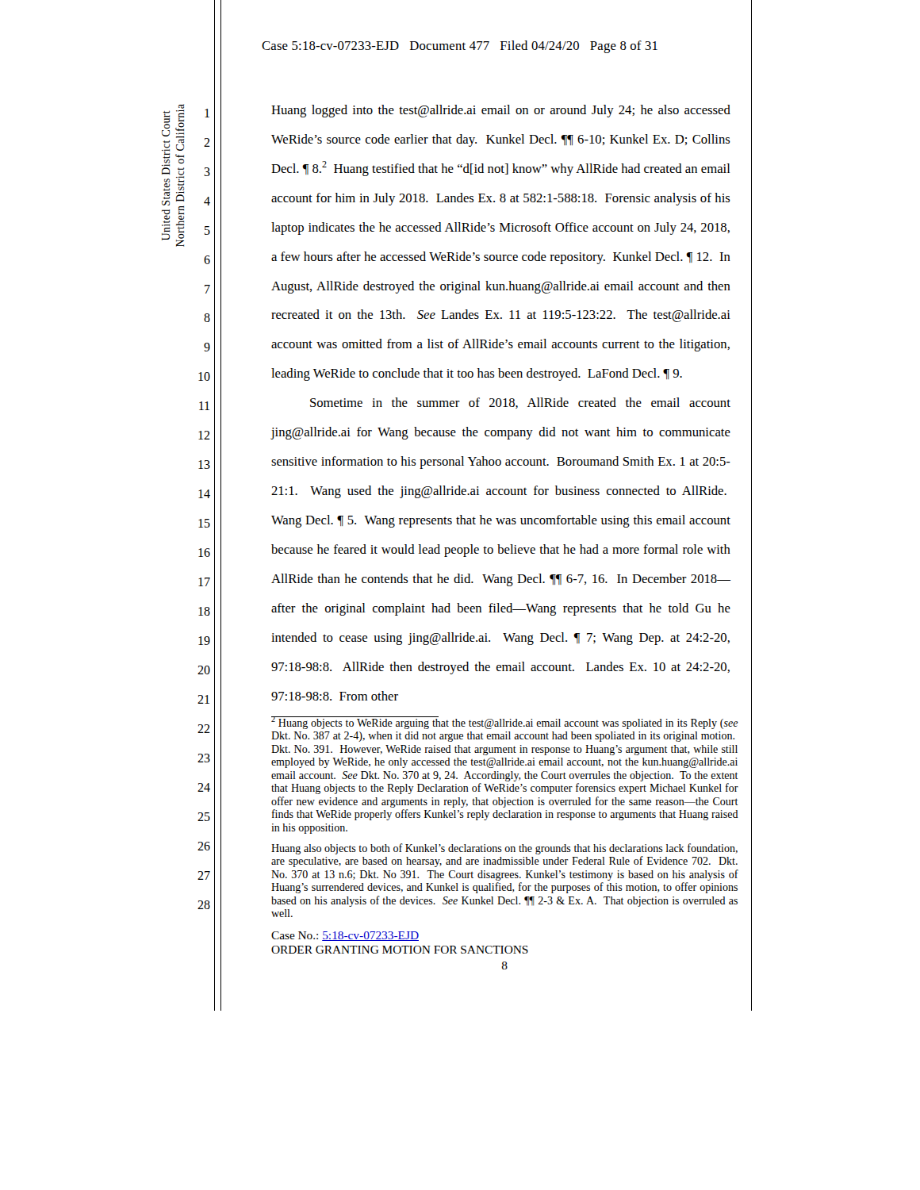Case 5:18-cv-07233-EJD Document 477 Filed 04/24/20 Page 8 of 31
United States District Court
Northern District of California
1
2
3
4
5
6
7
8
9
10
11
12
13
14
15
16
17
18
19
20
21
22
23
24
25
26
27
28
Huang logged into the test@allride.ai email on or around July 24; he also accessed WeRide’s source code earlier that day. Kunkel Decl. ¶¶ 6-10; Kunkel Ex. D; Collins Decl. ¶ 8.2 Huang testified that he “d[id not] know” why AllRide had created an email account for him in July 2018. Landes Ex. 8 at 582:1-588:18. Forensic analysis of his laptop indicates the he accessed AllRide’s Microsoft Office account on July 24, 2018, a few hours after he accessed WeRide’s source code repository. Kunkel Decl. ¶ 12. In August, AllRide destroyed the original kun.huang@allride.ai email account and then recreated it on the 13th. See Landes Ex. 11 at 119:5-123:22. The test@allride.ai account was omitted from a list of AllRide’s email accounts current to the litigation, leading WeRide to conclude that it too has been destroyed. LaFond Decl. ¶ 9.
Sometime in the summer of 2018, AllRide created the email account jing@allride.ai for Wang because the company did not want him to communicate sensitive information to his personal Yahoo account. Boroumand Smith Ex. 1 at 20:5-21:1. Wang used the jing@allride.ai account for business connected to AllRide. Wang Decl. ¶ 5. Wang represents that he was uncomfortable using this email account because he feared it would lead people to believe that he had a more formal role with AllRide than he contends that he did. Wang Decl. ¶¶ 6-7, 16. In December 2018—after the original complaint had been filed—Wang represents that he told Gu he intended to cease using jing@allride.ai. Wang Decl. ¶ 7; Wang Dep. at 24:2-20, 97:18-98:8. AllRide then destroyed the email account. Landes Ex. 10 at 24:2-20, 97:18-98:8. From other
2 Huang objects to WeRide arguing that the test@allride.ai email account was spoliated in its Reply (see Dkt. No. 387 at 2-4), when it did not argue that email account had been spoliated in its original motion. Dkt. No. 391. However, WeRide raised that argument in response to Huang’s argument that, while still employed by WeRide, he only accessed the test@allride.ai email account, not the kun.huang@allride.ai email account. See Dkt. No. 370 at 9, 24. Accordingly, the Court overrules the objection. To the extent that Huang objects to the Reply Declaration of WeRide’s computer forensics expert Michael Kunkel for offer new evidence and arguments in reply, that objection is overruled for the same reason—the Court finds that WeRide properly offers Kunkel’s reply declaration in response to arguments that Huang raised in his opposition.
Huang also objects to both of Kunkel’s declarations on the grounds that his declarations lack foundation, are speculative, are based on hearsay, and are inadmissible under Federal Rule of Evidence 702. Dkt. No. 370 at 13 n.6; Dkt. No 391. The Court disagrees. Kunkel’s testimony is based on his analysis of Huang’s surrendered devices, and Kunkel is qualified, for the purposes of this motion, to offer opinions based on his analysis of the devices. See Kunkel Decl. ¶¶ 2-3 & Ex. A. That objection is overruled as well.
Case No.: 5:18-cv-07233-EJD
ORDER GRANTING MOTION FOR SANCTIONS
8